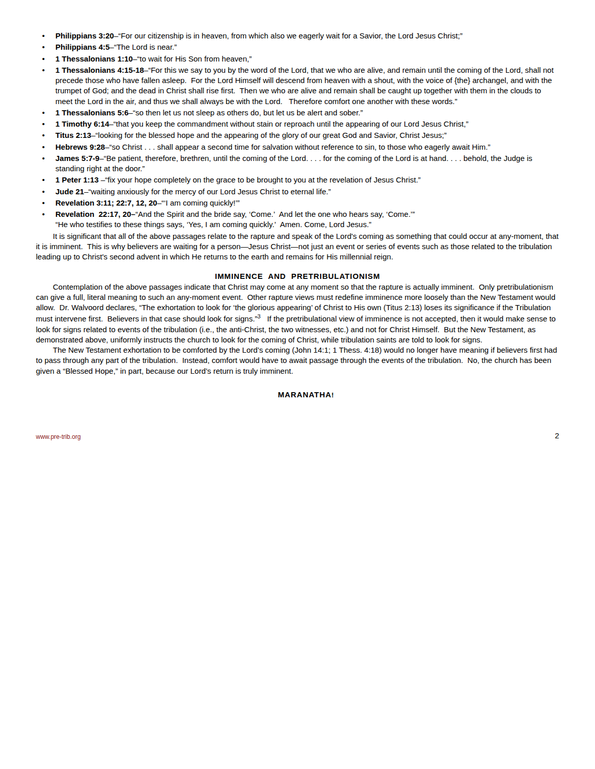Philippians 3:20–“For our citizenship is in heaven, from which also we eagerly wait for a Savior, the Lord Jesus Christ;”
Philippians 4:5–“The Lord is near.”
1 Thessalonians 1:10–“to wait for His Son from heaven,”
1 Thessalonians 4:15-18–“For this we say to you by the word of the Lord, that we who are alive, and remain until the coming of the Lord, shall not precede those who have fallen asleep. For the Lord Himself will descend from heaven with a shout, with the voice of {the} archangel, and with the trumpet of God; and the dead in Christ shall rise first. Then we who are alive and remain shall be caught up together with them in the clouds to meet the Lord in the air, and thus we shall always be with the Lord. Therefore comfort one another with these words.”
1 Thessalonians 5:6–“so then let us not sleep as others do, but let us be alert and sober.”
1 Timothy 6:14–“that you keep the commandment without stain or reproach until the appearing of our Lord Jesus Christ,”
Titus 2:13–“looking for the blessed hope and the appearing of the glory of our great God and Savior, Christ Jesus;”
Hebrews 9:28–“so Christ . . . shall appear a second time for salvation without reference to sin, to those who eagerly await Him.”
James 5:7-9–“Be patient, therefore, brethren, until the coming of the Lord. . . . for the coming of the Lord is at hand. . . . behold, the Judge is standing right at the door.”
1 Peter 1:13 –“fix your hope completely on the grace to be brought to you at the revelation of Jesus Christ.”
Jude 21–“waiting anxiously for the mercy of our Lord Jesus Christ to eternal life.”
Revelation 3:11; 22:7, 12, 20–“‘I am coming quickly!’”
Revelation 22:17, 20–“And the Spirit and the bride say, ‘Come.’ And let the one who hears say, ‘Come.’”
“He who testifies to these things says, ‘Yes, I am coming quickly.’ Amen. Come, Lord Jesus.”
It is significant that all of the above passages relate to the rapture and speak of the Lord's coming as something that could occur at any-moment, that it is imminent. This is why believers are waiting for a person—Jesus Christ—not just an event or series of events such as those related to the tribulation leading up to Christ's second advent in which He returns to the earth and remains for His millennial reign.
IMMINENCE AND PRETRIBULATIONISM
Contemplation of the above passages indicate that Christ may come at any moment so that the rapture is actually imminent. Only pretribulationism can give a full, literal meaning to such an any-moment event. Other rapture views must redefine imminence more loosely than the New Testament would allow. Dr. Walvoord declares, “The exhortation to look for ‘the glorious appearing’ of Christ to His own (Titus 2:13) loses its significance if the Tribulation must intervene first. Believers in that case should look for signs.”3 If the pretribulational view of imminence is not accepted, then it would make sense to look for signs related to events of the tribulation (i.e., the anti-Christ, the two witnesses, etc.) and not for Christ Himself. But the New Testament, as demonstrated above, uniformly instructs the church to look for the coming of Christ, while tribulation saints are told to look for signs.
The New Testament exhortation to be comforted by the Lord’s coming (John 14:1; 1 Thess. 4:18) would no longer have meaning if believers first had to pass through any part of the tribulation. Instead, comfort would have to await passage through the events of the tribulation. No, the church has been given a “Blessed Hope,” in part, because our Lord’s return is truly imminent.
MARANATHA!
www.pre-trib.org 2